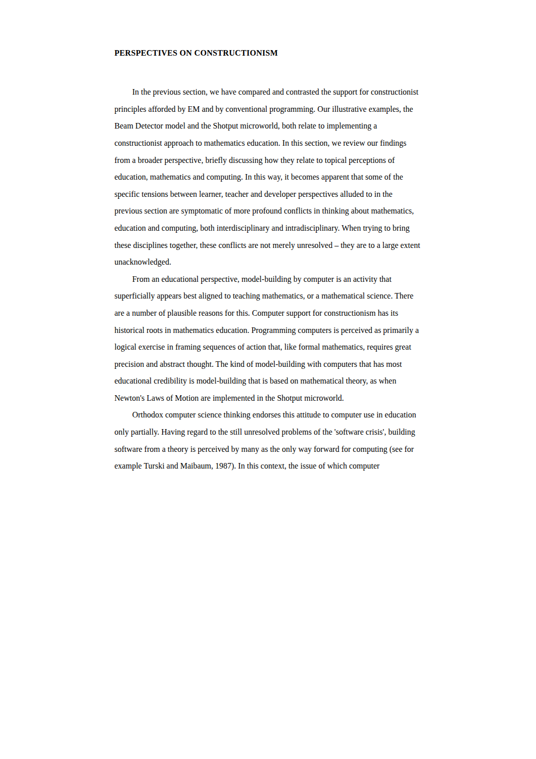Perspectives on Constructionism
In the previous section, we have compared and contrasted the support for constructionist principles afforded by EM and by conventional programming. Our illustrative examples, the Beam Detector model and the Shotput microworld, both relate to implementing a constructionist approach to mathematics education. In this section, we review our findings from a broader perspective, briefly discussing how they relate to topical perceptions of education, mathematics and computing. In this way, it becomes apparent that some of the specific tensions between learner, teacher and developer perspectives alluded to in the previous section are symptomatic of more profound conflicts in thinking about mathematics, education and computing, both interdisciplinary and intradisciplinary. When trying to bring these disciplines together, these conflicts are not merely unresolved – they are to a large extent unacknowledged.
From an educational perspective, model-building by computer is an activity that superficially appears best aligned to teaching mathematics, or a mathematical science. There are a number of plausible reasons for this. Computer support for constructionism has its historical roots in mathematics education. Programming computers is perceived as primarily a logical exercise in framing sequences of action that, like formal mathematics, requires great precision and abstract thought. The kind of model-building with computers that has most educational credibility is model-building that is based on mathematical theory, as when Newton's Laws of Motion are implemented in the Shotput microworld.
Orthodox computer science thinking endorses this attitude to computer use in education only partially. Having regard to the still unresolved problems of the 'software crisis', building software from a theory is perceived by many as the only way forward for computing (see for example Turski and Maibaum, 1987). In this context, the issue of which computer